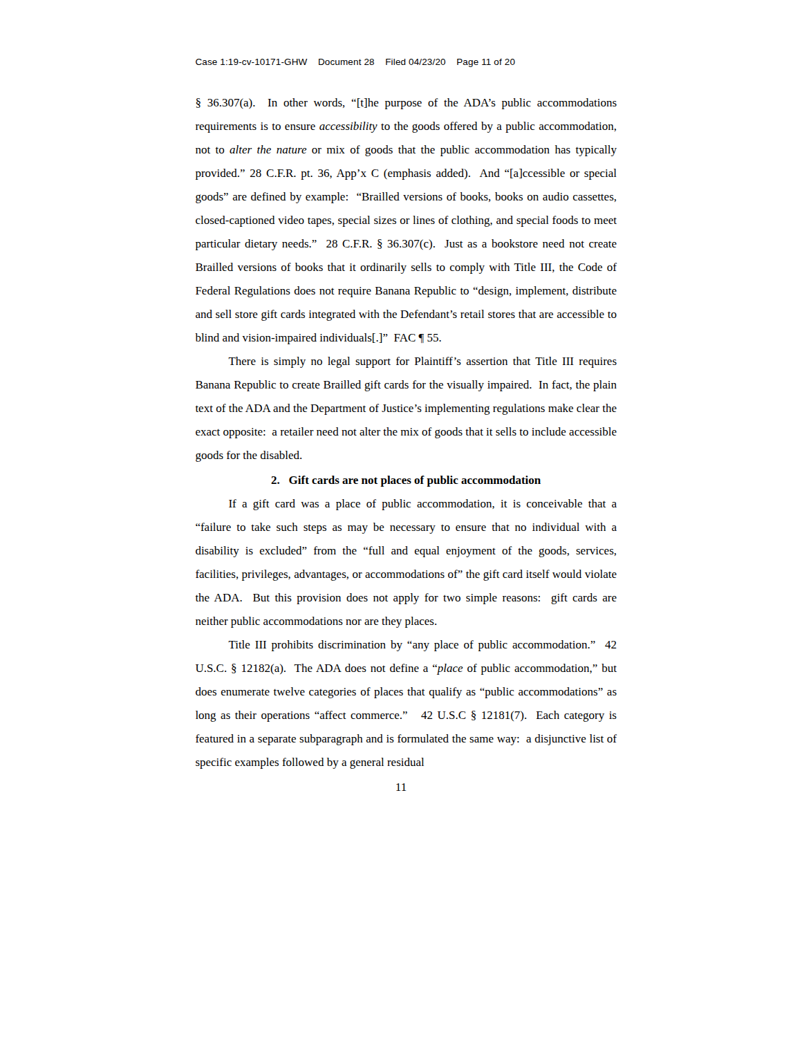Case 1:19-cv-10171-GHW Document 28 Filed 04/23/20 Page 11 of 20
§ 36.307(a). In other words, “[t]he purpose of the ADA’s public accommodations requirements is to ensure accessibility to the goods offered by a public accommodation, not to alter the nature or mix of goods that the public accommodation has typically provided.” 28 C.F.R. pt. 36, App’x C (emphasis added). And “[a]ccessible or special goods” are defined by example: “Brailled versions of books, books on audio cassettes, closed-captioned video tapes, special sizes or lines of clothing, and special foods to meet particular dietary needs.” 28 C.F.R. § 36.307(c). Just as a bookstore need not create Brailled versions of books that it ordinarily sells to comply with Title III, the Code of Federal Regulations does not require Banana Republic to “design, implement, distribute and sell store gift cards integrated with the Defendant’s retail stores that are accessible to blind and vision-impaired individuals[.]” FAC ¶ 55.
There is simply no legal support for Plaintiff’s assertion that Title III requires Banana Republic to create Brailled gift cards for the visually impaired. In fact, the plain text of the ADA and the Department of Justice’s implementing regulations make clear the exact opposite: a retailer need not alter the mix of goods that it sells to include accessible goods for the disabled.
2. Gift cards are not places of public accommodation
If a gift card was a place of public accommodation, it is conceivable that a “failure to take such steps as may be necessary to ensure that no individual with a disability is excluded” from the “full and equal enjoyment of the goods, services, facilities, privileges, advantages, or accommodations of” the gift card itself would violate the ADA. But this provision does not apply for two simple reasons: gift cards are neither public accommodations nor are they places.
Title III prohibits discrimination by “any place of public accommodation.” 42 U.S.C. § 12182(a). The ADA does not define a “place of public accommodation,” but does enumerate twelve categories of places that qualify as “public accommodations” as long as their operations “affect commerce.” 42 U.S.C § 12181(7). Each category is featured in a separate subparagraph and is formulated the same way: a disjunctive list of specific examples followed by a general residual
11